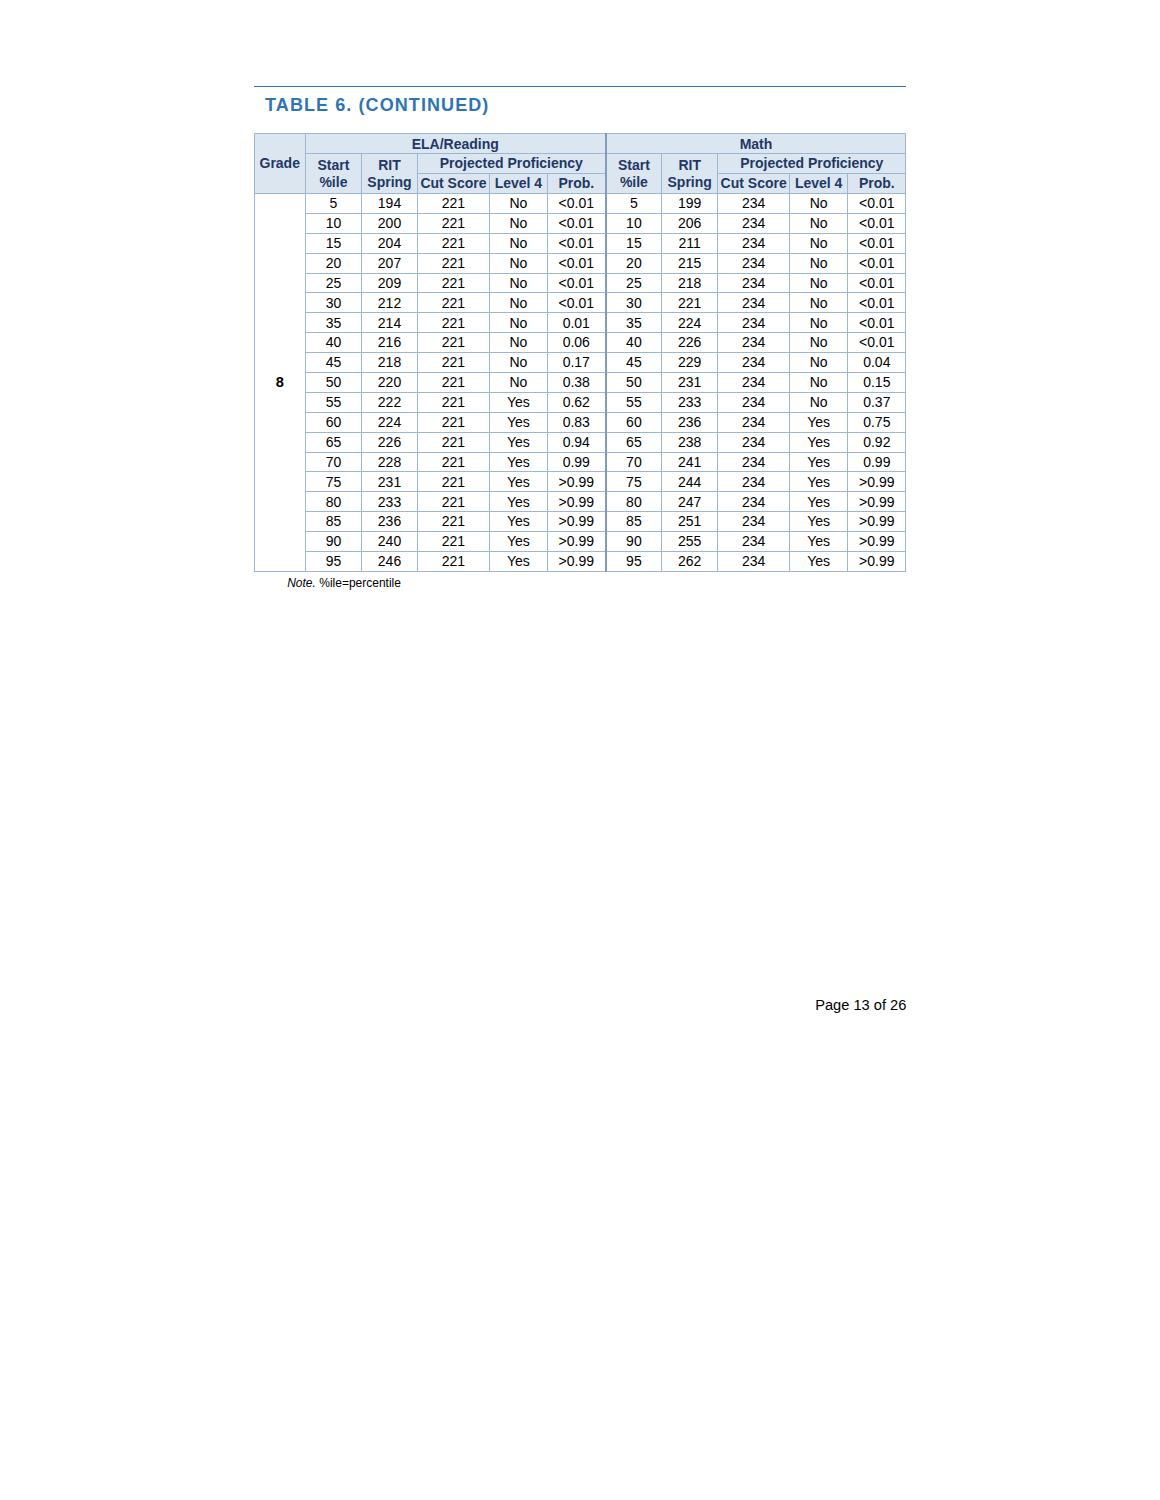TABLE 6. (CONTINUED)
| Grade | ELA/Reading | Math |
| --- | --- | --- |
| Start %ile | RIT Spring | Projected Proficiency | Start %ile | RIT Spring | Projected Proficiency |
| Cut Score | Level 4 | Prob. | Cut Score | Level 4 | Prob. |
| 8 | 5 | 194 | 221 | No | <0.01 | 5 | 199 | 234 | No | <0.01 |
| 10 | 200 | 221 | No | <0.01 | 10 | 206 | 234 | No | <0.01 |
| 15 | 204 | 221 | No | <0.01 | 15 | 211 | 234 | No | <0.01 |
| 20 | 207 | 221 | No | <0.01 | 20 | 215 | 234 | No | <0.01 |
| 25 | 209 | 221 | No | <0.01 | 25 | 218 | 234 | No | <0.01 |
| 30 | 212 | 221 | No | <0.01 | 30 | 221 | 234 | No | <0.01 |
| 35 | 214 | 221 | No | 0.01 | 35 | 224 | 234 | No | <0.01 |
| 40 | 216 | 221 | No | 0.06 | 40 | 226 | 234 | No | <0.01 |
| 45 | 218 | 221 | No | 0.17 | 45 | 229 | 234 | No | 0.04 |
| 50 | 220 | 221 | No | 0.38 | 50 | 231 | 234 | No | 0.15 |
| 55 | 222 | 221 | Yes | 0.62 | 55 | 233 | 234 | No | 0.37 |
| 60 | 224 | 221 | Yes | 0.83 | 60 | 236 | 234 | Yes | 0.75 |
| 65 | 226 | 221 | Yes | 0.94 | 65 | 238 | 234 | Yes | 0.92 |
| 70 | 228 | 221 | Yes | 0.99 | 70 | 241 | 234 | Yes | 0.99 |
| 75 | 231 | 221 | Yes | >0.99 | 75 | 244 | 234 | Yes | >0.99 |
| 80 | 233 | 221 | Yes | >0.99 | 80 | 247 | 234 | Yes | >0.99 |
| 85 | 236 | 221 | Yes | >0.99 | 85 | 251 | 234 | Yes | >0.99 |
| 90 | 240 | 221 | Yes | >0.99 | 90 | 255 | 234 | Yes | >0.99 |
| 95 | 246 | 221 | Yes | >0.99 | 95 | 262 | 234 | Yes | >0.99 |
Note. %ile=percentile
Page 13 of 26